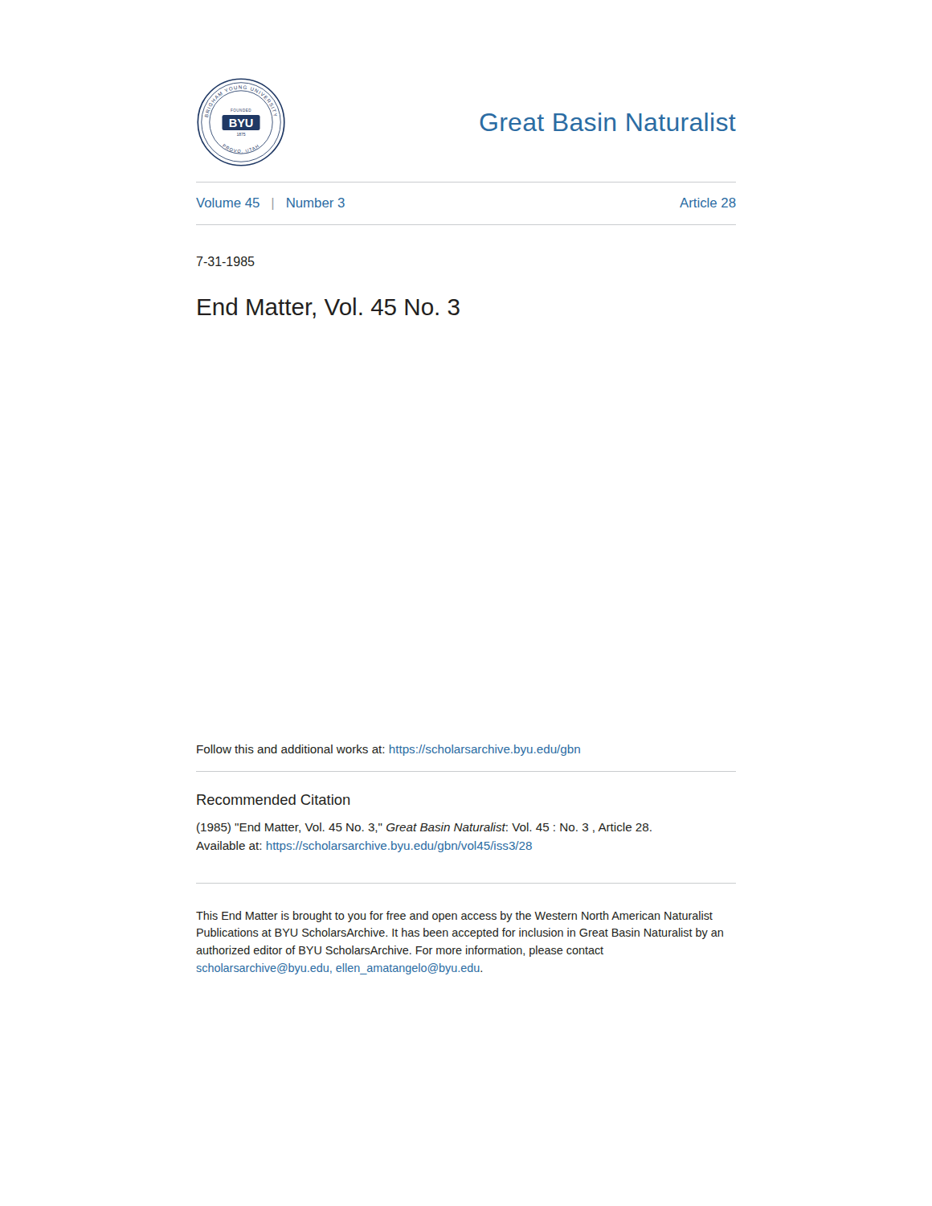Brigham Young University seal BYU 1875 FOUNDED BRIGHAM YOUNG UNIVERSITY PROVO, UTAH
Great Basin Naturalist
Volume 45 | Number 3
Article 28
7-31-1985
End Matter, Vol. 45 No. 3
Follow this and additional works at: https://scholarsarchive.byu.edu/gbn
Recommended Citation
(1985) "End Matter, Vol. 45 No. 3," Great Basin Naturalist: Vol. 45 : No. 3 , Article 28.
Available at: https://scholarsarchive.byu.edu/gbn/vol45/iss3/28
This End Matter is brought to you for free and open access by the Western North American Naturalist Publications at BYU ScholarsArchive. It has been accepted for inclusion in Great Basin Naturalist by an authorized editor of BYU ScholarsArchive. For more information, please contact scholarsarchive@byu.edu, ellen_amatangelo@byu.edu.